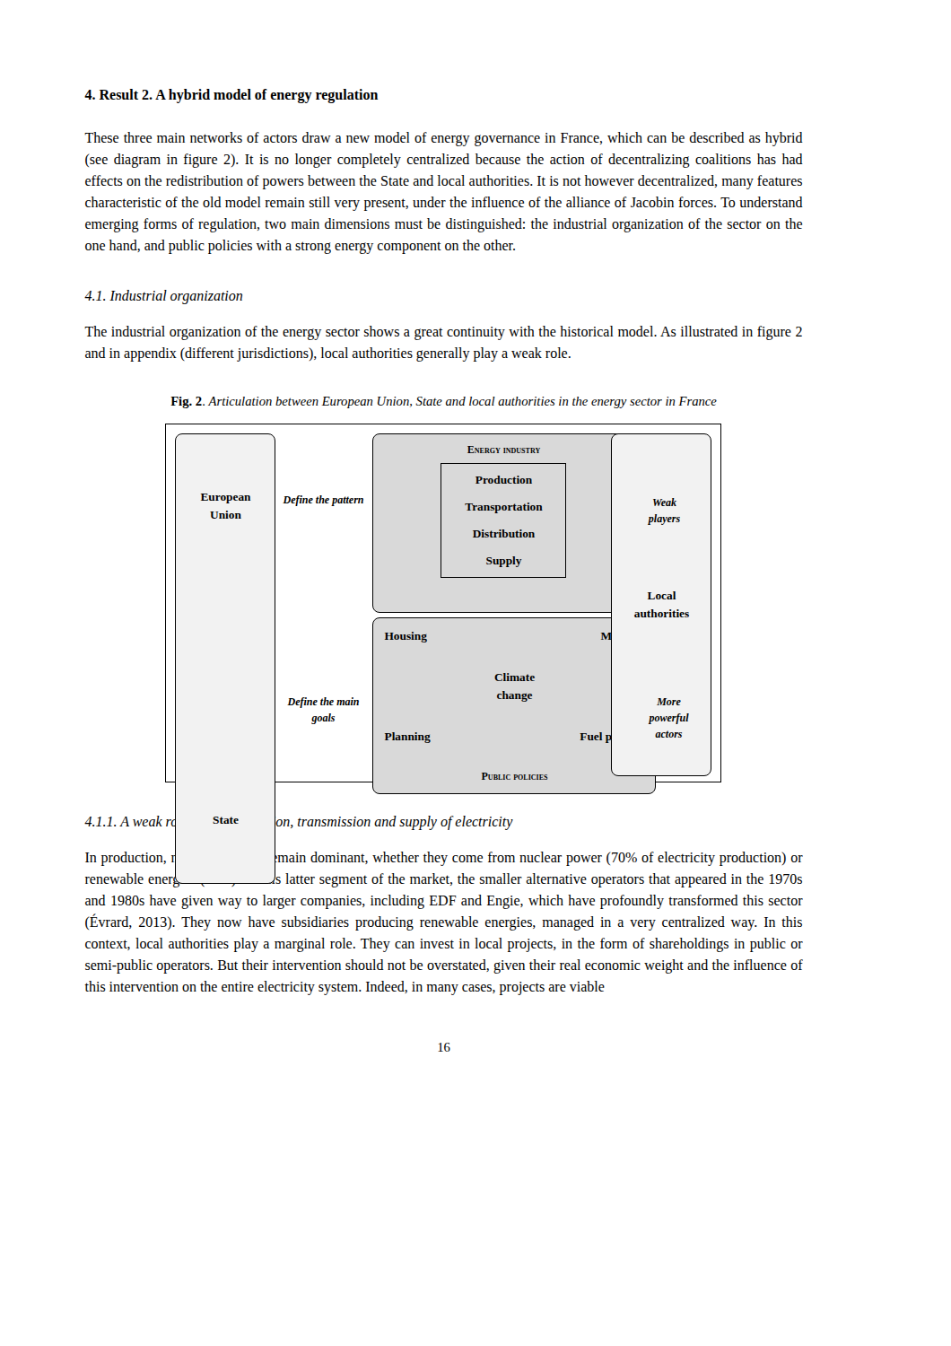4. Result 2. A hybrid model of energy regulation
These three main networks of actors draw a new model of energy governance in France, which can be described as hybrid (see diagram in figure 2). It is no longer completely centralized because the action of decentralizing coalitions has had effects on the redistribution of powers between the State and local authorities. It is not however decentralized, many features characteristic of the old model remain still very present, under the influence of the alliance of Jacobin forces. To understand emerging forms of regulation, two main dimensions must be distinguished: the industrial organization of the sector on the one hand, and public policies with a strong energy component on the other.
4.1. Industrial organization
The industrial organization of the energy sector shows a great continuity with the historical model. As illustrated in figure 2 and in appendix (different jurisdictions), local authorities generally play a weak role.
Fig. 2. Articulation between European Union, State and local authorities in the energy sector in France
European
Union State
Define the pattern
Define the main goals
Energy industry
Production
Transportation
Distribution
Supply
Weak
Very weak
Medium
Weak
Housing Mobility
Climate
change
Planning Fuel poverty
Public policies
Local
authorities
Weak
players
More
powerful
actors
4.1.1. A weak role in the production, transmission and supply of electricity
In production, major operators remain dominant, whether they come from nuclear power (70% of electricity production) or renewable energies (20%). In this latter segment of the market, the smaller alternative operators that appeared in the 1970s and 1980s have given way to larger companies, including EDF and Engie, which have profoundly transformed this sector (Évrard, 2013). They now have subsidiaries producing renewable energies, managed in a very centralized way. In this context, local authorities play a marginal role. They can invest in local projects, in the form of shareholdings in public or semi-public operators. But their intervention should not be overstated, given their real economic weight and the influence of this intervention on the entire electricity system. Indeed, in many cases, projects are viable
16